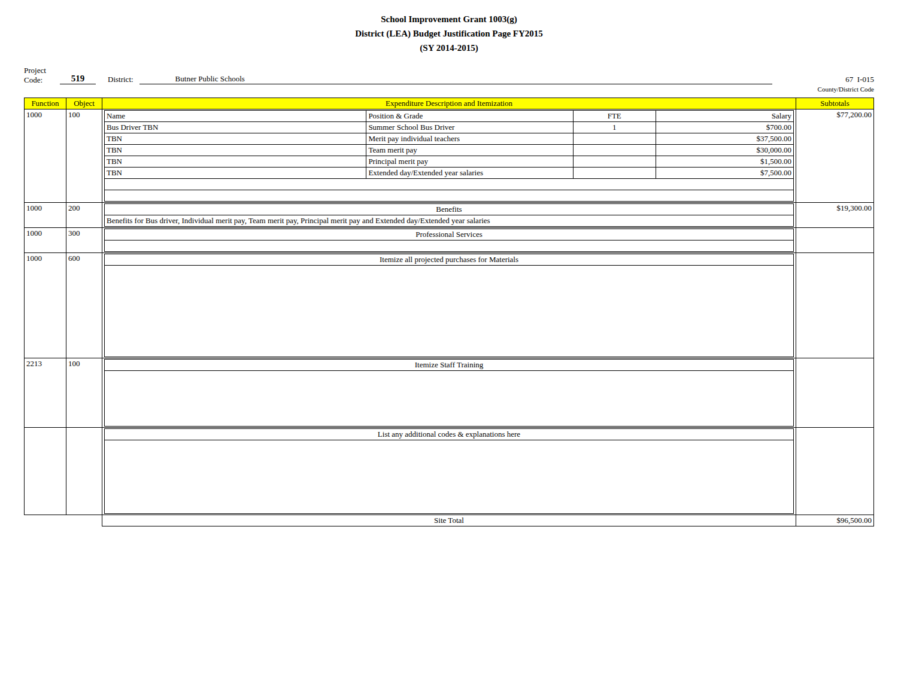School Improvement Grant 1003(g)
District (LEA) Budget Justification Page FY2015
(SY 2014-2015)
Project
Code:
519
District:
Butner Public Schools
67 I-015
County/District Code
| Function | Object | Expenditure Description and Itemization | Subtotals |
| 1000 | 100 | / Name / Position & Grade / FTE / Salary / / Bus Driver TBN / Summer School Bus Driver / 1 / $700.00 / / TBN / Merit pay individual teachers / / $37,500.00 / / TBN / Team merit pay / / $30,000.00 / / TBN / Principal merit pay / / $1,500.00 / / TBN / Extended day/Extended year salaries / / $7,500.00 / | $77,200.00 |
| 1000 | 200 | / Benefits / / Benefits for Bus driver, Individual merit pay, Team merit pay, Principal merit pay and Extended day/Extended year salaries / | $19,300.00 |
| 1000 | 300 | / Professional Services / | |
| 1000 | 600 | / Itemize all projected purchases for Materials / | |
| 2213 | 100 | / Itemize Staff Training / | |
| | | / List any additional codes & explanations here / | |
| | | Site Total | $96,500.00 |